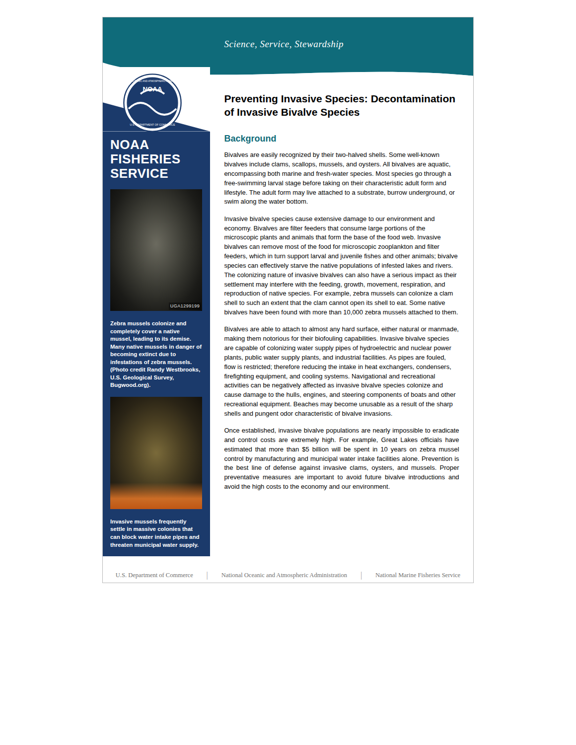Science, Service, Stewardship
NOAA
FISHERIES
SERVICE
Zebra mussels colonize and completely cover a native mussel, leading to its demise. Many native mussels in danger of becoming extinct due to infestations of zebra mussels. (Photo credit Randy Westbrooks, U.S. Geological Survey, Bugwood.org).
Invasive mussels frequently settle in massive colonies that can block water intake pipes and threaten municipal water supply.
Preventing Invasive Species: Decontamination of Invasive Bivalve Species
Background
Bivalves are easily recognized by their two-halved shells. Some well-known bivalves include clams, scallops, mussels, and oysters. All bivalves are aquatic, encompassing both marine and fresh-water species. Most species go through a free-swimming larval stage before taking on their characteristic adult form and lifestyle. The adult form may live attached to a substrate, burrow underground, or swim along the water bottom.
Invasive bivalve species cause extensive damage to our environment and economy. Bivalves are filter feeders that consume large portions of the microscopic plants and animals that form the base of the food web. Invasive bivalves can remove most of the food for microscopic zooplankton and filter feeders, which in turn support larval and juvenile fishes and other animals; bivalve species can effectively starve the native populations of infested lakes and rivers. The colonizing nature of invasive bivalves can also have a serious impact as their settlement may interfere with the feeding, growth, movement, respiration, and reproduction of native species. For example, zebra mussels can colonize a clam shell to such an extent that the clam cannot open its shell to eat. Some native bivalves have been found with more than 10,000 zebra mussels attached to them.
Bivalves are able to attach to almost any hard surface, either natural or manmade, making them notorious for their biofouling capabilities. Invasive bivalve species are capable of colonizing water supply pipes of hydroelectric and nuclear power plants, public water supply plants, and industrial facilities. As pipes are fouled, flow is restricted; therefore reducing the intake in heat exchangers, condensers, firefighting equipment, and cooling systems. Navigational and recreational activities can be negatively affected as invasive bivalve species colonize and cause damage to the hulls, engines, and steering components of boats and other recreational equipment. Beaches may become unusable as a result of the sharp shells and pungent odor characteristic of bivalve invasions.
Once established, invasive bivalve populations are nearly impossible to eradicate and control costs are extremely high. For example, Great Lakes officials have estimated that more than $5 billion will be spent in 10 years on zebra mussel control by manufacturing and municipal water intake facilities alone. Prevention is the best line of defense against invasive clams, oysters, and mussels. Proper preventative measures are important to avoid future bivalve introductions and avoid the high costs to the economy and our environment.
U.S. Department of Commerce | National Oceanic and Atmospheric Administration | National Marine Fisheries Service